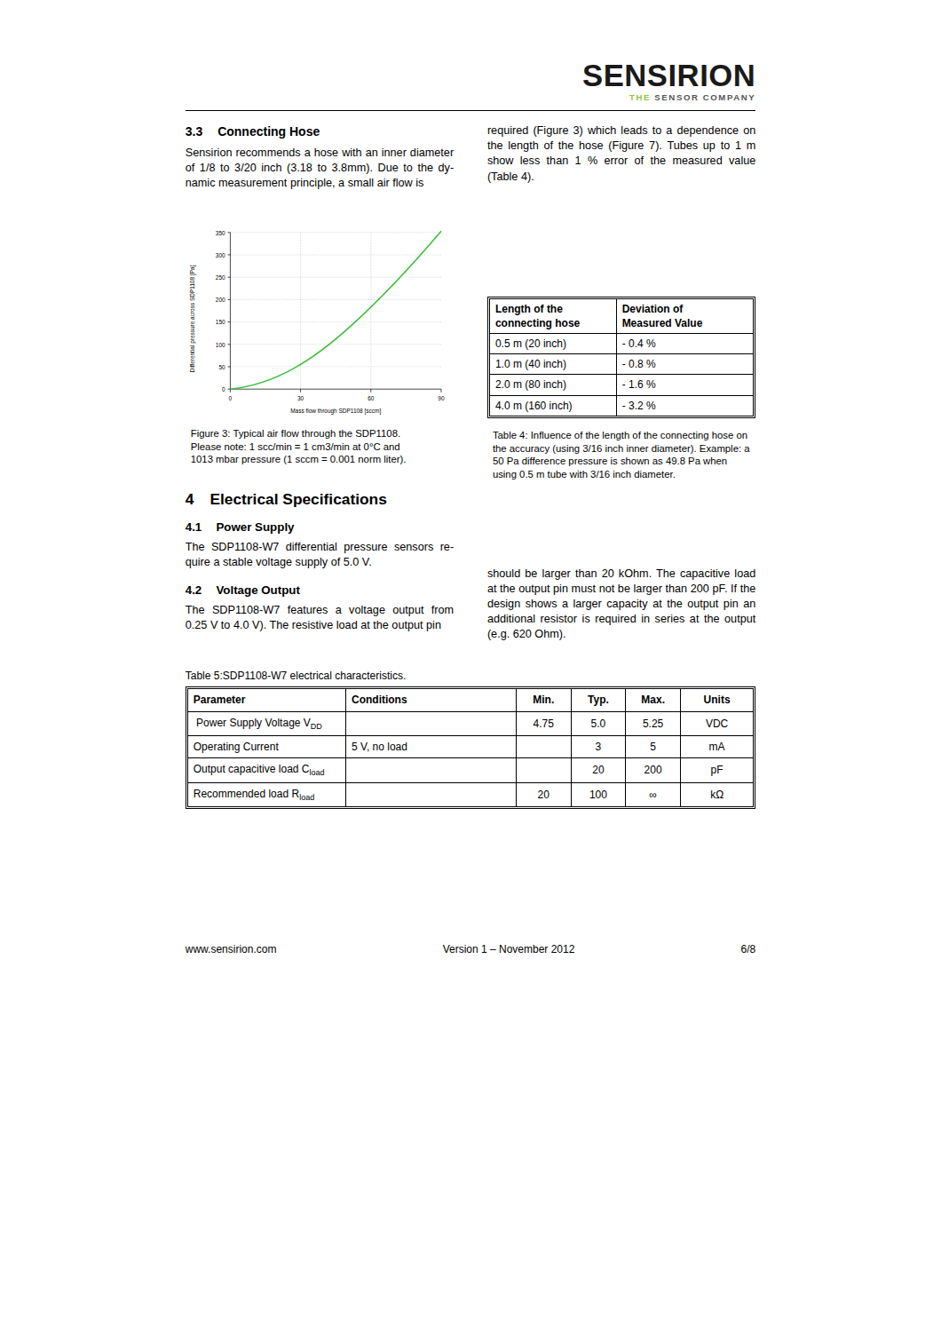SENSIRION
THE SENSOR COMPANY
3.3 Connecting Hose
Sensirion recommends a hose with an inner diameter of 1/8 to 3/20 inch (3.18 to 3.8mm). Due to the dynamic measurement principle, a small air flow is
Differential pressure across SDP1108 [Pa] 350 300 250 200 150 100 50 0 0 30 60 90 Mass flow through SDP1108 [sccm]
Figure 3: Typical air flow through the SDP1108.
Please note: 1 scc/min = 1 cm3/min at 0°C and
1013 mbar pressure (1 sccm = 0.001 norm liter).
4 Electrical Specifications
4.1 Power Supply
The SDP1108-W7 differential pressure sensors require a stable voltage supply of 5.0 V.
4.2 Voltage Output
The SDP1108-W7 features a voltage output from 0.25 V to 4.0 V). The resistive load at the output pin
required (Figure 3) which leads to a dependence on the length of the hose (Figure 7). Tubes up to 1 m show less than 1 % error of the measured value (Table 4).
| Length of the connecting hose | Deviation of Measured Value |
| --- | --- |
| 0.5 m (20 inch) | - 0.4 % |
| 1.0 m (40 inch) | - 0.8 % |
| 2.0 m (80 inch) | - 1.6 % |
| 4.0 m (160 inch) | - 3.2 % |
Table 4: Influence of the length of the connecting hose on the accuracy (using 3/16 inch inner diameter). Example: a 50 Pa difference pressure is shown as 49.8 Pa when using 0.5 m tube with 3/16 inch diameter.
should be larger than 20 kOhm. The capacitive load at the output pin must not be larger than 200 pF. If the design shows a larger capacity at the output pin an additional resistor is required in series at the output (e.g. 620 Ohm).
Table 5:SDP1108-W7 electrical characteristics.
| Parameter | Conditions | Min. | Typ. | Max. | Units |
| --- | --- | --- | --- | --- | --- |
| Power Supply Voltage V DD | | 4.75 | 5.0 | 5.25 | VDC |
| Operating Current | 5 V, no load | | 3 | 5 | mA |
| Output capacitive load C load | | | 20 | 200 | pF |
| Recommended load R load | | 20 | 100 | ∞ | kΩ |
www.sensirion.com
Version 1 – November 2012
6/8